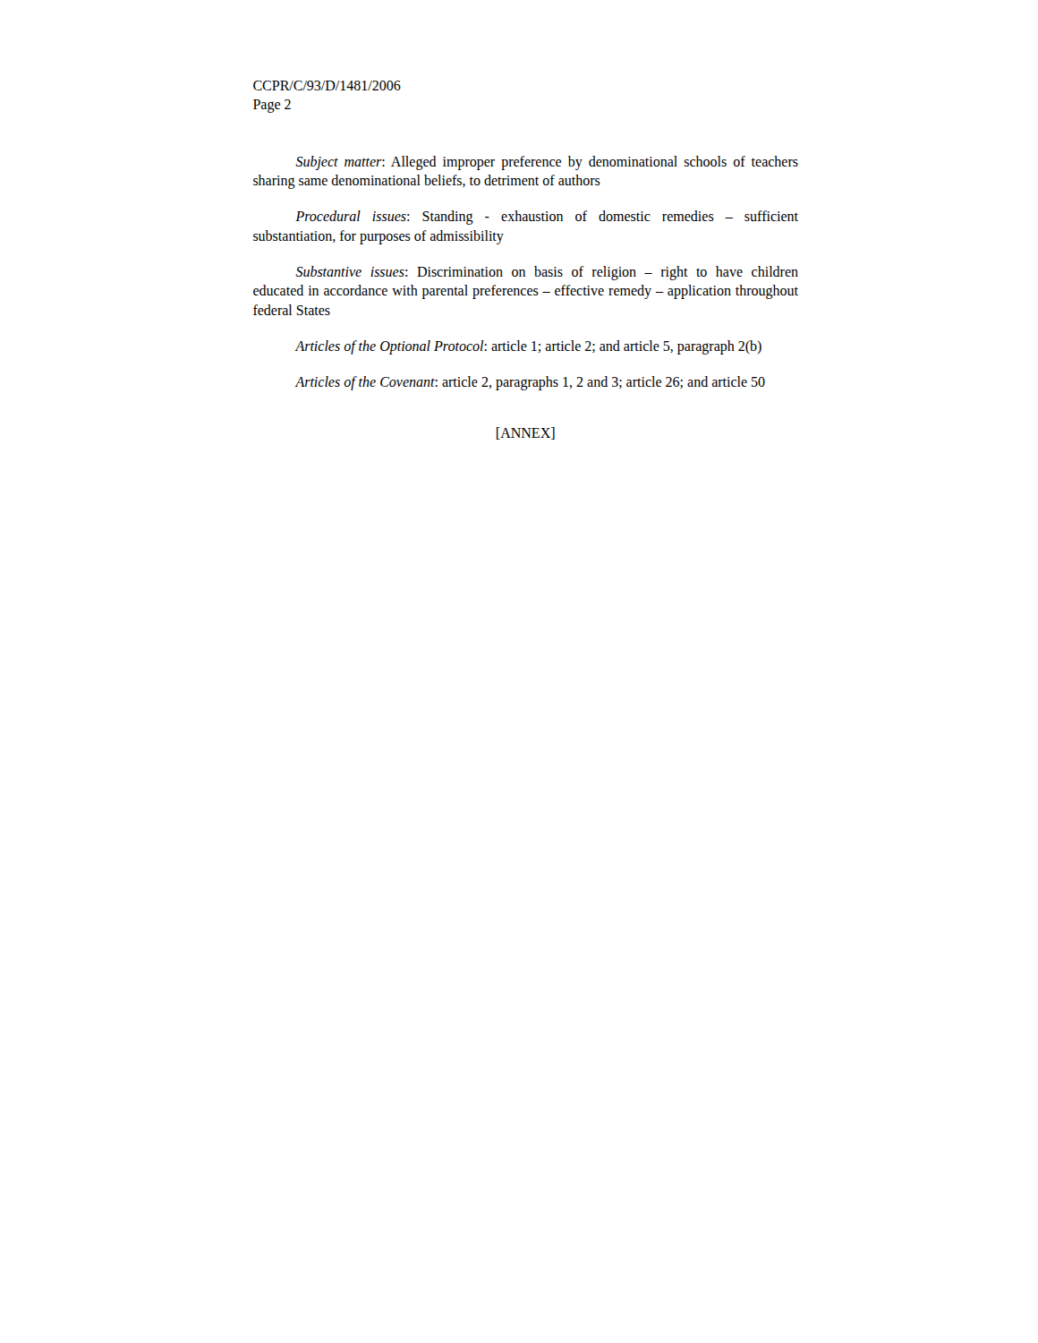CCPR/C/93/D/1481/2006
Page 2
Subject matter: Alleged improper preference by denominational schools of teachers sharing same denominational beliefs, to detriment of authors
Procedural issues: Standing - exhaustion of domestic remedies – sufficient substantiation, for purposes of admissibility
Substantive issues: Discrimination on basis of religion – right to have children educated in accordance with parental preferences – effective remedy – application throughout federal States
Articles of the Optional Protocol: article 1; article 2; and article 5, paragraph 2(b)
Articles of the Covenant: article 2, paragraphs 1, 2 and 3; article 26; and article 50
[ANNEX]